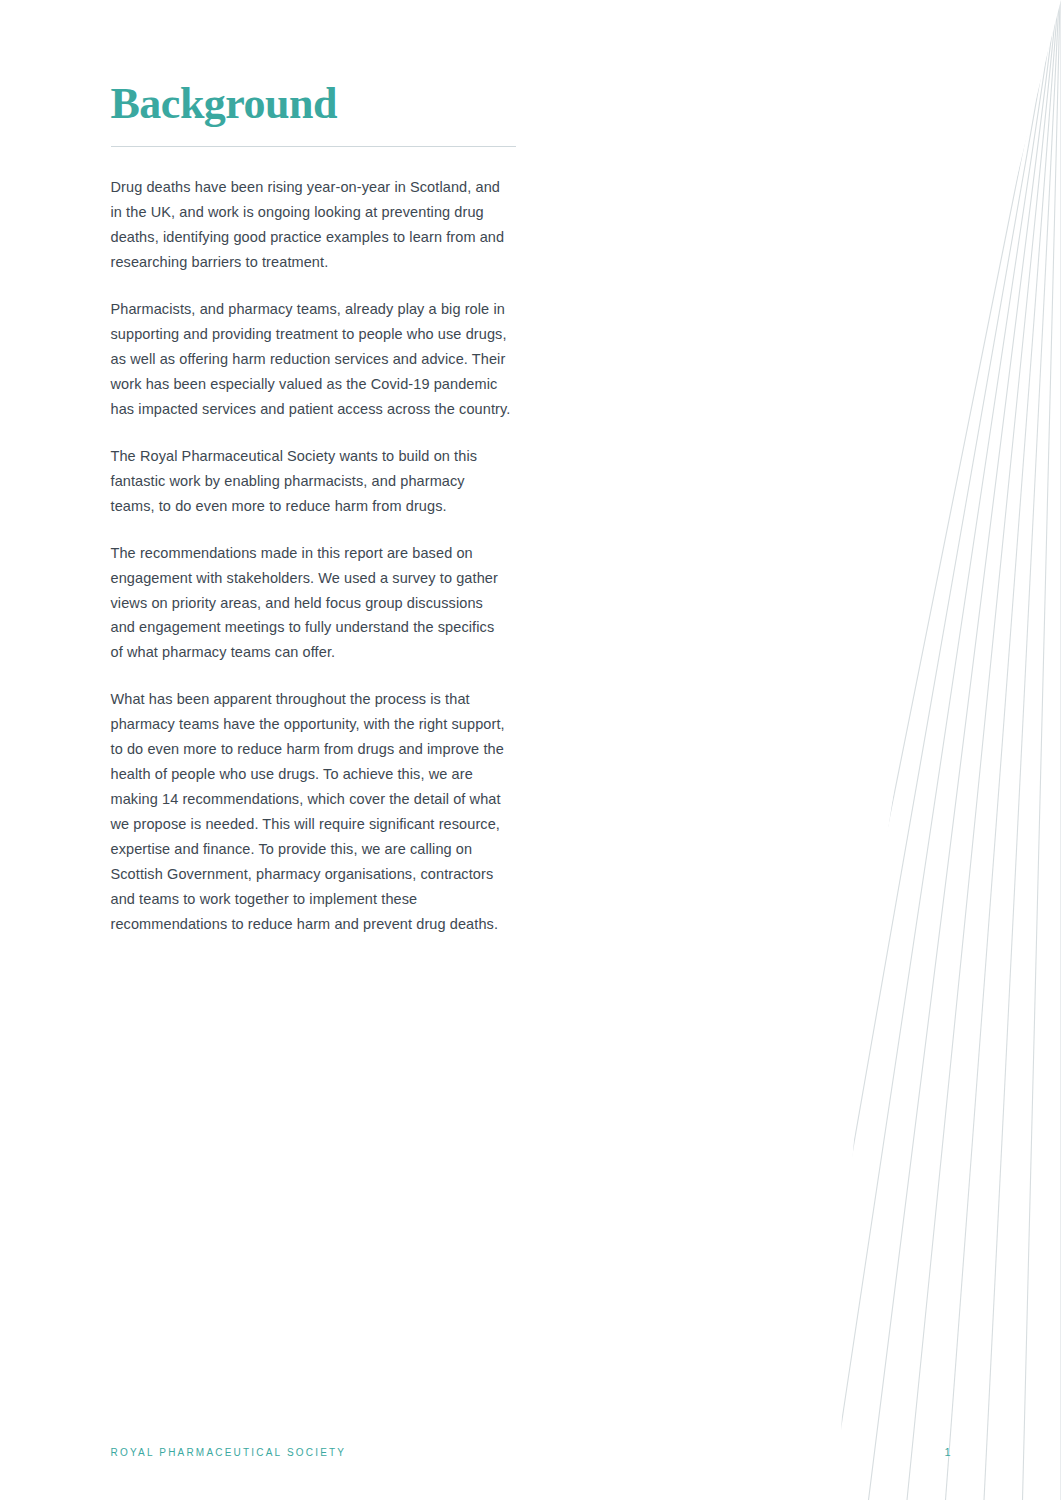Background
Drug deaths have been rising year-on-year in Scotland, and in the UK, and work is ongoing looking at preventing drug deaths, identifying good practice examples to learn from and researching barriers to treatment.
Pharmacists, and pharmacy teams, already play a big role in supporting and providing treatment to people who use drugs, as well as offering harm reduction services and advice. Their work has been especially valued as the Covid-19 pandemic has impacted services and patient access across the country.
The Royal Pharmaceutical Society wants to build on this fantastic work by enabling pharmacists, and pharmacy teams, to do even more to reduce harm from drugs.
The recommendations made in this report are based on engagement with stakeholders. We used a survey to gather views on priority areas, and held focus group discussions and engagement meetings to fully understand the specifics of what pharmacy teams can offer.
What has been apparent throughout the process is that pharmacy teams have the opportunity, with the right support, to do even more to reduce harm from drugs and improve the health of people who use drugs. To achieve this, we are making 14 recommendations, which cover the detail of what we propose is needed. This will require significant resource, expertise and finance. To provide this, we are calling on Scottish Government, pharmacy organisations, contractors and teams to work together to implement these recommendations to reduce harm and prevent drug deaths.
Royal Pharmaceutical Society
1